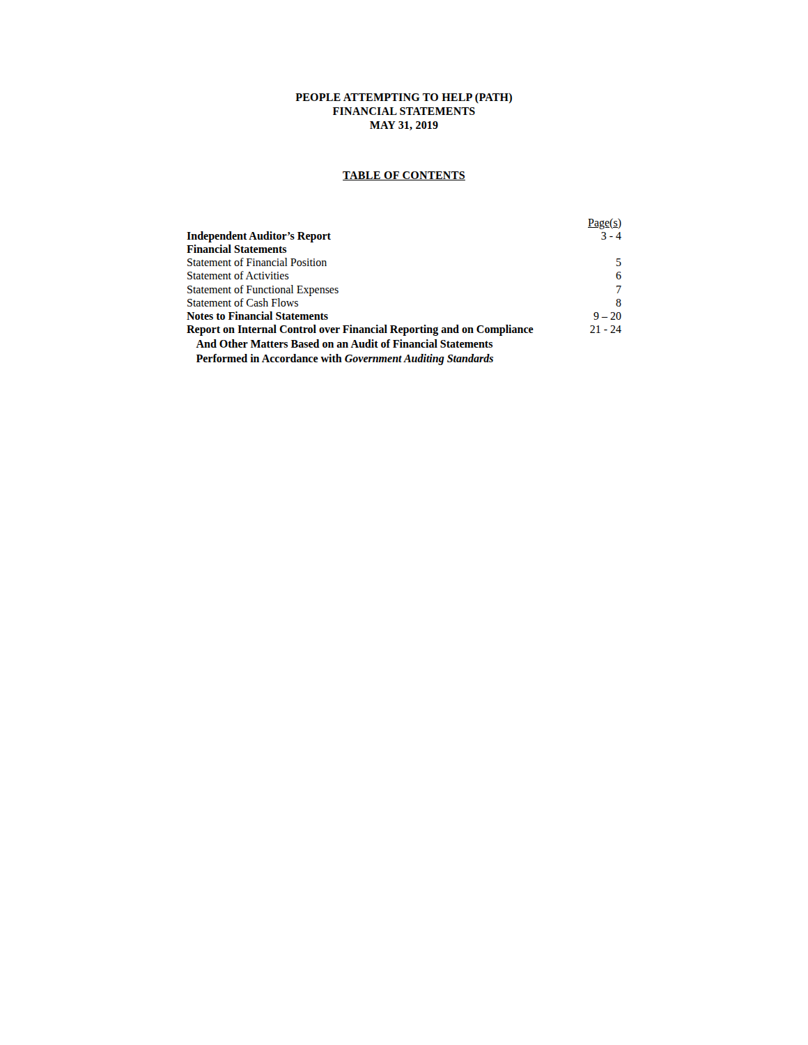PEOPLE ATTEMPTING TO HELP (PATH)
FINANCIAL STATEMENTS
MAY 31, 2019
TABLE OF CONTENTS
| | Page(s) |
| Independent Auditor’s Report | 3 - 4 |
| Financial Statements | |
| Statement of Financial Position | 5 |
| Statement of Activities | 6 |
| Statement of Functional Expenses | 7 |
| Statement of Cash Flows | 8 |
| Notes to Financial Statements | 9 – 20 |
| Report on Internal Control over Financial Reporting and on Compliance And Other Matters Based on an Audit of Financial Statements Performed in Accordance with Government Auditing Standards | 21 - 24 |